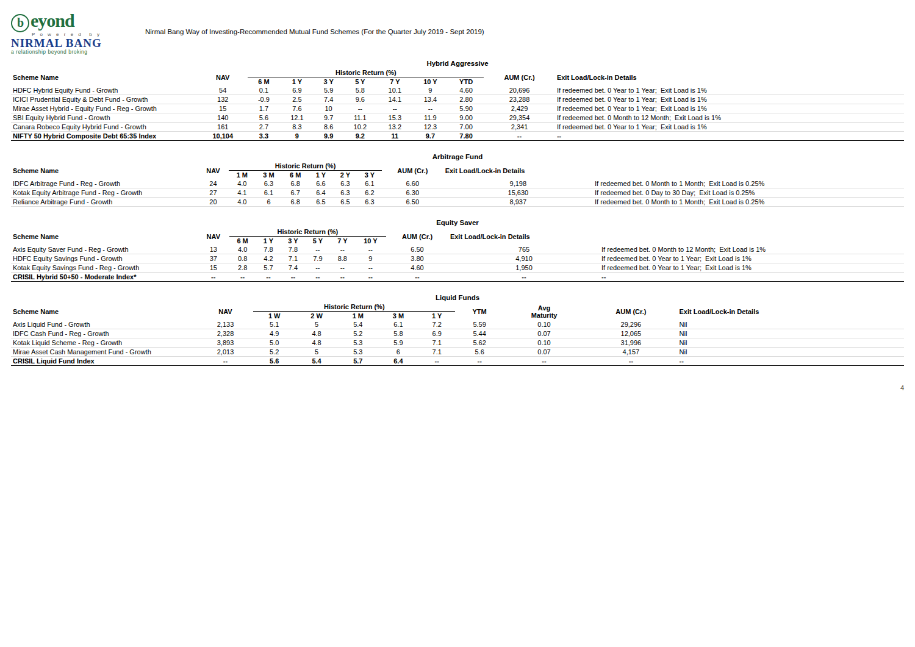beyond
P o w e r e d b y
NIRMAL BANG
a relationship beyond broking
Nirmal Bang Way of Investing-Recommended Mutual Fund Schemes (For the Quarter July 2019 - Sept 2019)
Hybrid Aggressive
| Scheme Name | NAV | Historic Return (%) | AUM (Cr.) | Exit Load/Lock-in Details |
| --- | --- | --- | --- | --- |
| 6 M | 1 Y | 3 Y | 5 Y | 7 Y | 10 Y | YTD |
| HDFC Hybrid Equity Fund - Growth | 54 | 0.1 | 6.9 | 5.9 | 5.8 | 10.1 | 9 | 4.60 | 20,696 | If redeemed bet. 0 Year to 1 Year; Exit Load is 1% |
| ICICI Prudential Equity & Debt Fund - Growth | 132 | -0.9 | 2.5 | 7.4 | 9.6 | 14.1 | 13.4 | 2.80 | 23,288 | If redeemed bet. 0 Year to 1 Year; Exit Load is 1% |
| Mirae Asset Hybrid - Equity Fund - Reg - Growth | 15 | 1.7 | 7.6 | 10 | -- | -- | -- | 5.90 | 2,429 | If redeemed bet. 0 Year to 1 Year; Exit Load is 1% |
| SBI Equity Hybrid Fund - Growth | 140 | 5.6 | 12.1 | 9.7 | 11.1 | 15.3 | 11.9 | 9.00 | 29,354 | If redeemed bet. 0 Month to 12 Month; Exit Load is 1% |
| Canara Robeco Equity Hybrid Fund - Growth | 161 | 2.7 | 8.3 | 8.6 | 10.2 | 13.2 | 12.3 | 7.00 | 2,341 | If redeemed bet. 0 Year to 1 Year; Exit Load is 1% |
| NIFTY 50 Hybrid Composite Debt 65:35 Index | 10,104 | 3.3 | 9 | 9.9 | 9.2 | 11 | 9.7 | 7.80 | -- | -- |
Arbitrage Fund
| Scheme Name | NAV | Historic Return (%) | AUM (Cr.) | Exit Load/Lock-in Details |
| --- | --- | --- | --- | --- |
| 1 M | 3 M | 6 M | 1 Y | 2 Y | 3 Y | |
| IDFC Arbitrage Fund - Reg - Growth | 24 | 4.0 | 6.3 | 6.8 | 6.6 | 6.3 | 6.1 | 6.60 | 9,198 | If redeemed bet. 0 Month to 1 Month; Exit Load is 0.25% |
| Kotak Equity Arbitrage Fund - Reg - Growth | 27 | 4.1 | 6.1 | 6.7 | 6.4 | 6.3 | 6.2 | 6.30 | 15,630 | If redeemed bet. 0 Day to 30 Day; Exit Load is 0.25% |
| Reliance Arbitrage Fund - Growth | 20 | 4.0 | 6 | 6.8 | 6.5 | 6.5 | 6.3 | 6.50 | 8,937 | If redeemed bet. 0 Month to 1 Month; Exit Load is 0.25% |
Equity Saver
| Scheme Name | NAV | Historic Return (%) | AUM (Cr.) | Exit Load/Lock-in Details |
| --- | --- | --- | --- | --- |
| 6 M | 1 Y | 3 Y | 5 Y | 7 Y | 10 Y | |
| Axis Equity Saver Fund - Reg - Growth | 13 | 4.0 | 7.8 | 7.8 | -- | -- | -- | 6.50 | 765 | If redeemed bet. 0 Month to 12 Month; Exit Load is 1% |
| HDFC Equity Savings Fund - Growth | 37 | 0.8 | 4.2 | 7.1 | 7.9 | 8.8 | 9 | 3.80 | 4,910 | If redeemed bet. 0 Year to 1 Year; Exit Load is 1% |
| Kotak Equity Savings Fund - Reg - Growth | 15 | 2.8 | 5.7 | 7.4 | -- | -- | -- | 4.60 | 1,950 | If redeemed bet. 0 Year to 1 Year; Exit Load is 1% |
| CRISIL Hybrid 50+50 - Moderate Index* | -- | -- | -- | -- | -- | -- | -- | -- | -- | -- |
Liquid Funds
| Scheme Name | NAV | Historic Return (%) | YTM | Avg Maturity | AUM (Cr.) | Exit Load/Lock-in Details |
| --- | --- | --- | --- | --- | --- | --- |
| 1 W | 2 W | 1 M | 3 M | 1 Y |
| Axis Liquid Fund - Growth | 2,133 | 5.1 | 5 | 5.4 | 6.1 | 7.2 | 5.59 | 0.10 | 29,296 | Nil |
| IDFC Cash Fund - Reg - Growth | 2,328 | 4.9 | 4.8 | 5.2 | 5.8 | 6.9 | 5.44 | 0.07 | 12,065 | Nil |
| Kotak Liquid Scheme - Reg - Growth | 3,893 | 5.0 | 4.8 | 5.3 | 5.9 | 7.1 | 5.62 | 0.10 | 31,996 | Nil |
| Mirae Asset Cash Management Fund - Growth | 2,013 | 5.2 | 5 | 5.3 | 6 | 7.1 | 5.6 | 0.07 | 4,157 | Nil |
| CRISIL Liquid Fund Index | -- | 5.6 | 5.4 | 5.7 | 6.4 | -- | -- | -- | -- | -- |
4